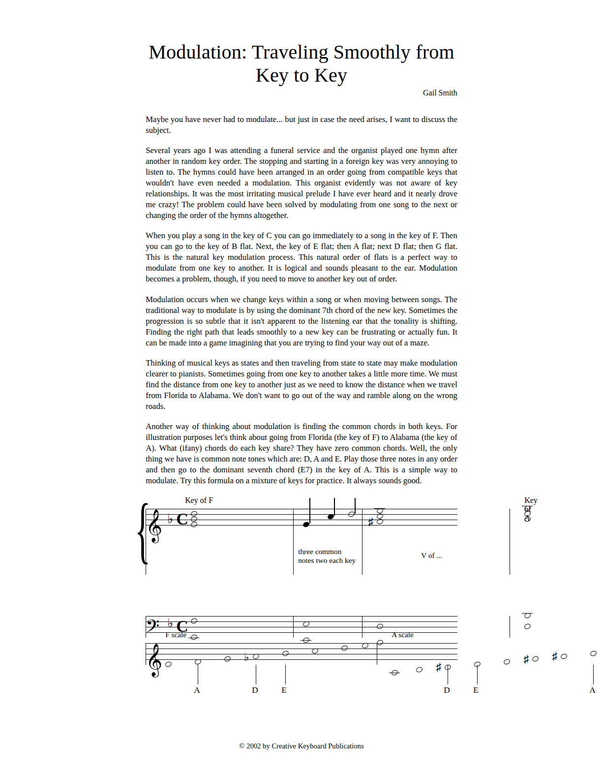Modulation: Traveling Smoothly from Key to Key
Gail Smith
Maybe you have never had to modulate... but just in case the need arises, I want to discuss the subject.
Several years ago I was attending a funeral service and the organist played one hymn after another in random key order. The stopping and starting in a foreign key was very annoying to listen to. The hymns could have been arranged in an order going from compatible keys that wouldn't have even needed a modulation. This organist evidently was not aware of key relationships. It was the most irritating musical prelude I have ever heard and it nearly drove me crazy! The problem could have been solved by modulating from one song to the next or changing the order of the hymns altogether.
When you play a song in the key of C you can go immediately to a song in the key of F. Then you can go to the key of B flat. Next, the key of E flat; then A flat; next D flat; then G flat. This is the natural key modulation process. This natural order of flats is a perfect way to modulate from one key to another. It is logical and sounds pleasant to the ear. Modulation becomes a problem, though, if you need to move to another key out of order.
Modulation occurs when we change keys within a song or when moving between songs. The traditional way to modulate is by using the dominant 7th chord of the new key. Sometimes the progression is so subtle that it isn't apparent to the listening ear that the tonality is shifting. Finding the right path that leads smoothly to a new key can be frustrating or actually fun. It can be made into a game imagining that you are trying to find your way out of a maze.
Thinking of musical keys as states and then traveling from state to state may make modulation clearer to pianists. Sometimes going from one key to another takes a little more time. We must find the distance from one key to another just as we need to know the distance when we travel from Florida to Alabama. We don't want to go out of the way and ramble along on the wrong roads.
Another way of thinking about modulation is finding the common chords in both keys. For illustration purposes let's think about going from Florida (the key of F) to Alabama (the key of A). What (ifany) chords do each key share? They have zero common chords. Well, the only thing we have is common note tones which are: D, A and E. Play those three notes in any order and then go to the dominant seventh chord (E7) in the key of A. This is a simple way to modulate. Try this formula on a mixture of keys for practice. It always sounds good.
Key of F
Key of A
{
𝄞
♭
C
♯
three common
notes two each key
V of ...
𝄢
♭
C
F scale
A scale
𝄞
♭
♯
♯
♯
A
D
E
D
E
A
© 2002 by Creative Keyboard Publications